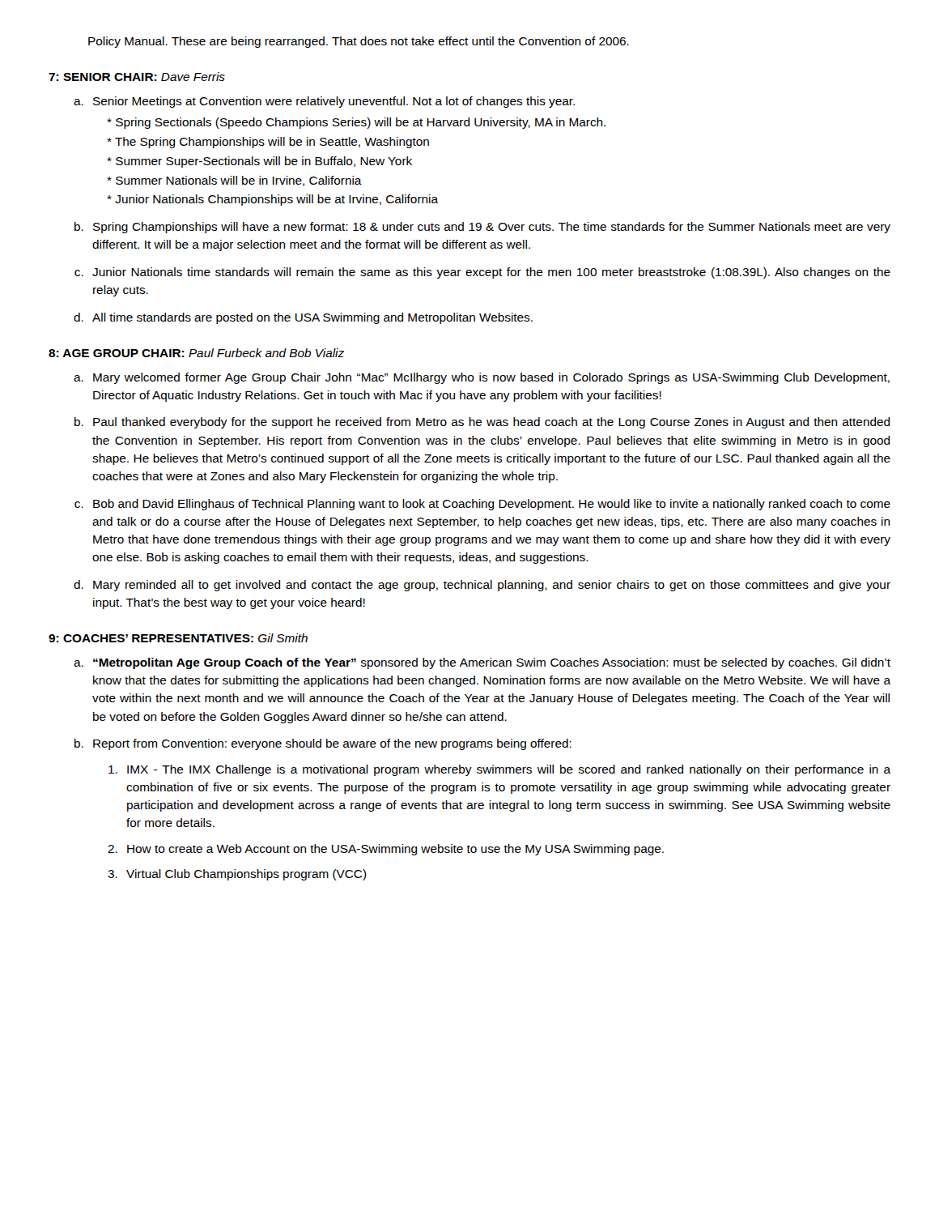Policy Manual. These are being rearranged. That does not take effect until the Convention of 2006.
7: SENIOR CHAIR: Dave Ferris
Senior Meetings at Convention were relatively uneventful. Not a lot of changes this year.
Spring Sectionals (Speedo Champions Series) will be at Harvard University, MA in March.
The Spring Championships will be in Seattle, Washington
Summer Super-Sectionals will be in Buffalo, New York
Summer Nationals will be in Irvine, California
Junior Nationals Championships will be at Irvine, California
Spring Championships will have a new format: 18 & under cuts and 19 & Over cuts. The time standards for the Summer Nationals meet are very different. It will be a major selection meet and the format will be different as well.
Junior Nationals time standards will remain the same as this year except for the men 100 meter breaststroke (1:08.39L). Also changes on the relay cuts.
All time standards are posted on the USA Swimming and Metropolitan Websites.
8: AGE GROUP CHAIR: Paul Furbeck and Bob Vializ
Mary welcomed former Age Group Chair John “Mac” McIlhargy who is now based in Colorado Springs as USA-Swimming Club Development, Director of Aquatic Industry Relations. Get in touch with Mac if you have any problem with your facilities!
Paul thanked everybody for the support he received from Metro as he was head coach at the Long Course Zones in August and then attended the Convention in September. His report from Convention was in the clubs’ envelope. Paul believes that elite swimming in Metro is in good shape. He believes that Metro’s continued support of all the Zone meets is critically important to the future of our LSC. Paul thanked again all the coaches that were at Zones and also Mary Fleckenstein for organizing the whole trip.
Bob and David Ellinghaus of Technical Planning want to look at Coaching Development. He would like to invite a nationally ranked coach to come and talk or do a course after the House of Delegates next September, to help coaches get new ideas, tips, etc. There are also many coaches in Metro that have done tremendous things with their age group programs and we may want them to come up and share how they did it with every one else. Bob is asking coaches to email them with their requests, ideas, and suggestions.
Mary reminded all to get involved and contact the age group, technical planning, and senior chairs to get on those committees and give your input. That’s the best way to get your voice heard!
9: COACHES’ REPRESENTATIVES: Gil Smith
“Metropolitan Age Group Coach of the Year” sponsored by the American Swim Coaches Association: must be selected by coaches. Gil didn’t know that the dates for submitting the applications had been changed. Nomination forms are now available on the Metro Website. We will have a vote within the next month and we will announce the Coach of the Year at the January House of Delegates meeting. The Coach of the Year will be voted on before the Golden Goggles Award dinner so he/she can attend.
Report from Convention: everyone should be aware of the new programs being offered:
IMX - The IMX Challenge is a motivational program whereby swimmers will be scored and ranked nationally on their performance in a combination of five or six events. The purpose of the program is to promote versatility in age group swimming while advocating greater participation and development across a range of events that are integral to long term success in swimming. See USA Swimming website for more details.
How to create a Web Account on the USA-Swimming website to use the My USA Swimming page.
Virtual Club Championships program (VCC)